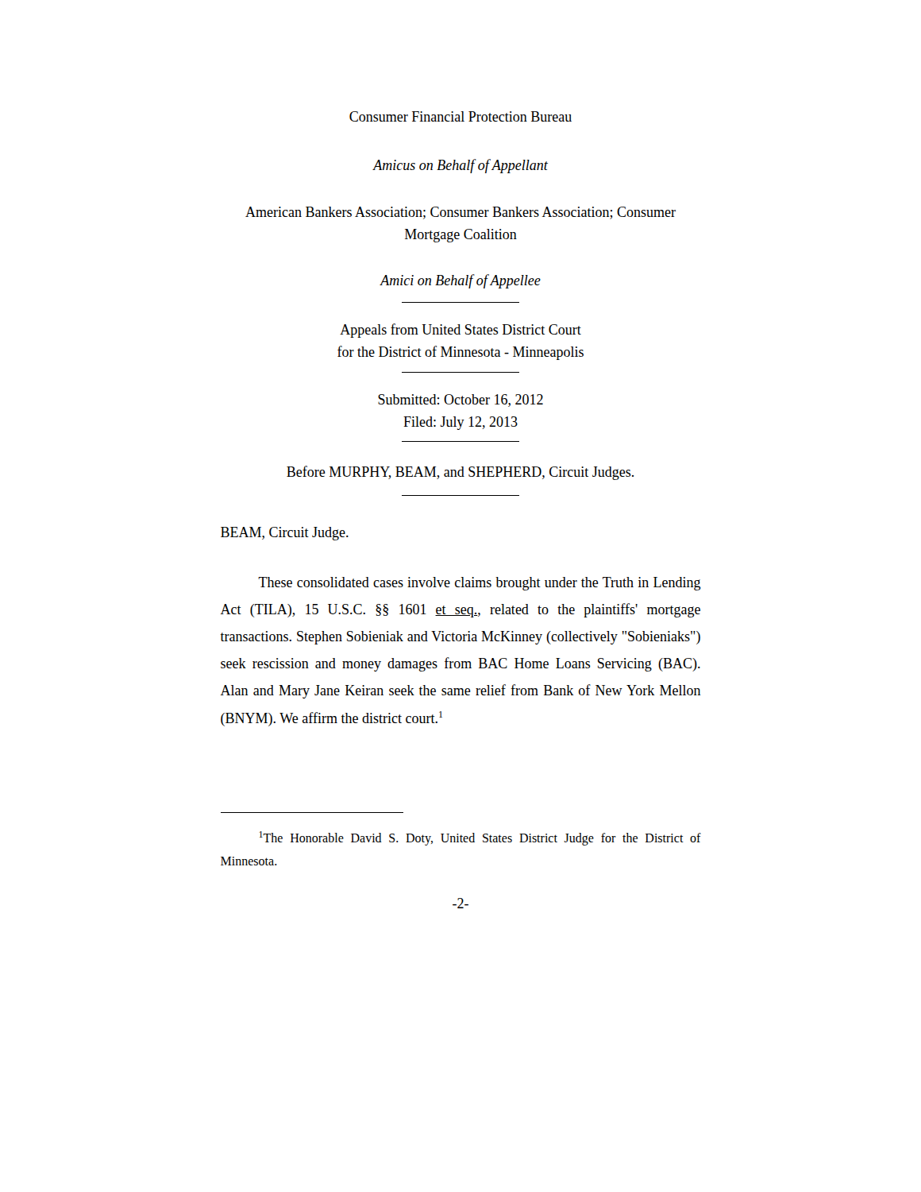Consumer Financial Protection Bureau
Amicus on Behalf of Appellant
American Bankers Association; Consumer Bankers Association; Consumer
Mortgage Coalition
Amici on Behalf of Appellee
Appeals from United States District Court
for the District of Minnesota - Minneapolis
Submitted: October 16, 2012
Filed: July 12, 2013
Before MURPHY, BEAM, and SHEPHERD, Circuit Judges.
BEAM, Circuit Judge.
These consolidated cases involve claims brought under the Truth in Lending Act (TILA), 15 U.S.C. §§ 1601 et seq., related to the plaintiffs' mortgage transactions. Stephen Sobieniak and Victoria McKinney (collectively "Sobieniaks") seek rescission and money damages from BAC Home Loans Servicing (BAC). Alan and Mary Jane Keiran seek the same relief from Bank of New York Mellon (BNYM). We affirm the district court.1
1The Honorable David S. Doty, United States District Judge for the District of Minnesota.
-2-